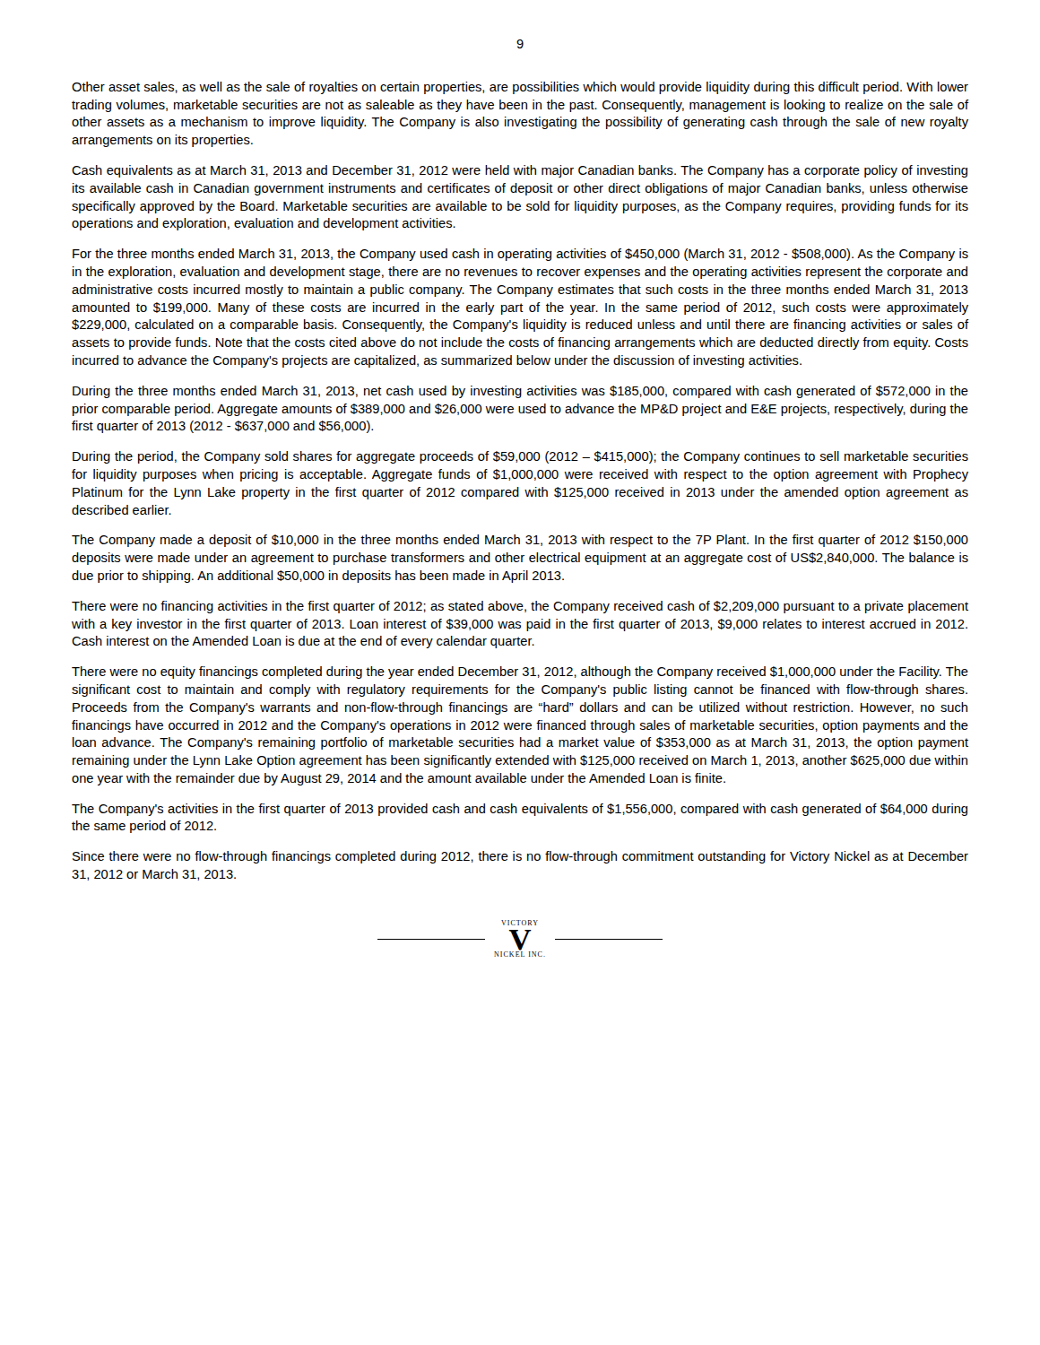9
Other asset sales, as well as the sale of royalties on certain properties, are possibilities which would provide liquidity during this difficult period. With lower trading volumes, marketable securities are not as saleable as they have been in the past. Consequently, management is looking to realize on the sale of other assets as a mechanism to improve liquidity. The Company is also investigating the possibility of generating cash through the sale of new royalty arrangements on its properties.
Cash equivalents as at March 31, 2013 and December 31, 2012 were held with major Canadian banks. The Company has a corporate policy of investing its available cash in Canadian government instruments and certificates of deposit or other direct obligations of major Canadian banks, unless otherwise specifically approved by the Board. Marketable securities are available to be sold for liquidity purposes, as the Company requires, providing funds for its operations and exploration, evaluation and development activities.
For the three months ended March 31, 2013, the Company used cash in operating activities of $450,000 (March 31, 2012 - $508,000). As the Company is in the exploration, evaluation and development stage, there are no revenues to recover expenses and the operating activities represent the corporate and administrative costs incurred mostly to maintain a public company. The Company estimates that such costs in the three months ended March 31, 2013 amounted to $199,000. Many of these costs are incurred in the early part of the year. In the same period of 2012, such costs were approximately $229,000, calculated on a comparable basis. Consequently, the Company's liquidity is reduced unless and until there are financing activities or sales of assets to provide funds. Note that the costs cited above do not include the costs of financing arrangements which are deducted directly from equity. Costs incurred to advance the Company's projects are capitalized, as summarized below under the discussion of investing activities.
During the three months ended March 31, 2013, net cash used by investing activities was $185,000, compared with cash generated of $572,000 in the prior comparable period. Aggregate amounts of $389,000 and $26,000 were used to advance the MP&D project and E&E projects, respectively, during the first quarter of 2013 (2012 - $637,000 and $56,000).
During the period, the Company sold shares for aggregate proceeds of $59,000 (2012 – $415,000); the Company continues to sell marketable securities for liquidity purposes when pricing is acceptable. Aggregate funds of $1,000,000 were received with respect to the option agreement with Prophecy Platinum for the Lynn Lake property in the first quarter of 2012 compared with $125,000 received in 2013 under the amended option agreement as described earlier.
The Company made a deposit of $10,000 in the three months ended March 31, 2013 with respect to the 7P Plant. In the first quarter of 2012 $150,000 deposits were made under an agreement to purchase transformers and other electrical equipment at an aggregate cost of US$2,840,000. The balance is due prior to shipping. An additional $50,000 in deposits has been made in April 2013.
There were no financing activities in the first quarter of 2012; as stated above, the Company received cash of $2,209,000 pursuant to a private placement with a key investor in the first quarter of 2013. Loan interest of $39,000 was paid in the first quarter of 2013, $9,000 relates to interest accrued in 2012. Cash interest on the Amended Loan is due at the end of every calendar quarter.
There were no equity financings completed during the year ended December 31, 2012, although the Company received $1,000,000 under the Facility. The significant cost to maintain and comply with regulatory requirements for the Company's public listing cannot be financed with flow-through shares. Proceeds from the Company's warrants and non-flow-through financings are “hard” dollars and can be utilized without restriction. However, no such financings have occurred in 2012 and the Company's operations in 2012 were financed through sales of marketable securities, option payments and the loan advance. The Company's remaining portfolio of marketable securities had a market value of $353,000 as at March 31, 2013, the option payment remaining under the Lynn Lake Option agreement has been significantly extended with $125,000 received on March 1, 2013, another $625,000 due within one year with the remainder due by August 29, 2014 and the amount available under the Amended Loan is finite.
The Company's activities in the first quarter of 2013 provided cash and cash equivalents of $1,556,000, compared with cash generated of $64,000 during the same period of 2012.
Since there were no flow-through financings completed during 2012, there is no flow-through commitment outstanding for Victory Nickel as at December 31, 2012 or March 31, 2013.
VICTORY V NICKEL INC.